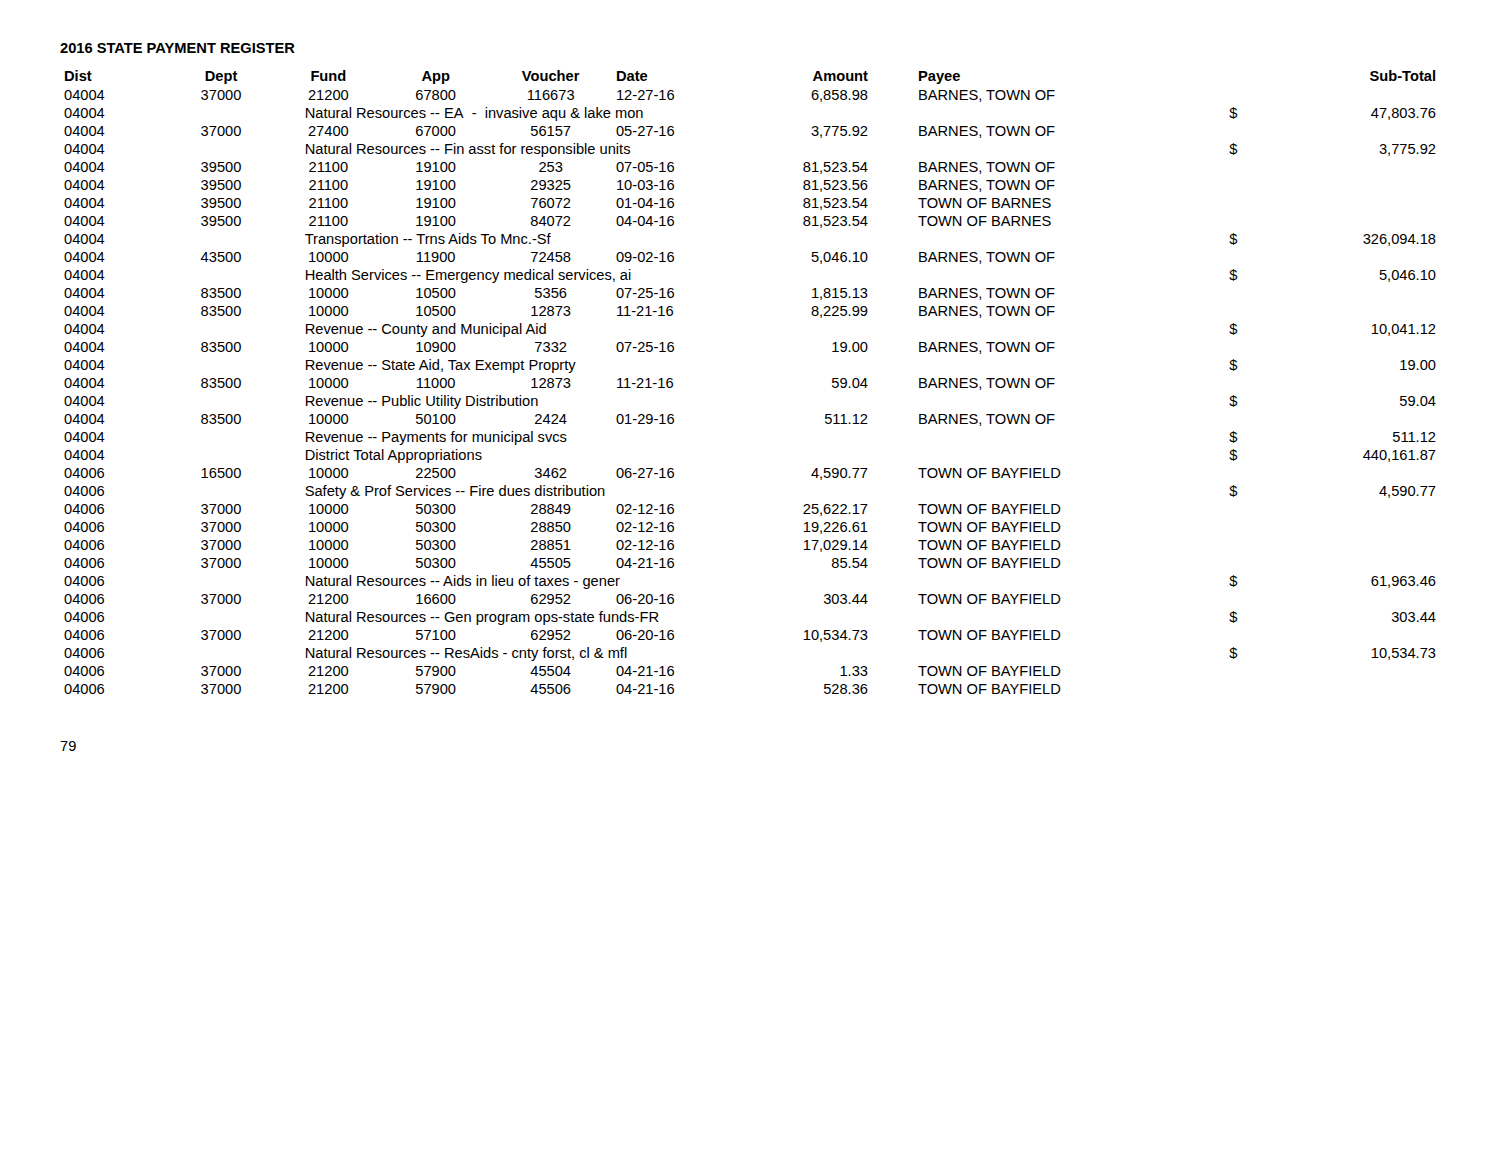2016 STATE PAYMENT REGISTER
| Dist | Dept | Fund | App | Voucher | Date | Amount | Payee | | Sub-Total |
| --- | --- | --- | --- | --- | --- | --- | --- | --- | --- |
| 04004 | 37000 | 21200 | 67800 | 116673 | 12-27-16 | 6,858.98 | BARNES, TOWN OF | | |
| 04004 | | Natural Resources -- EA - invasive aqu & lake mon | | $ | 47,803.76 |
| 04004 | 37000 | 27400 | 67000 | 56157 | 05-27-16 | 3,775.92 | BARNES, TOWN OF | | |
| 04004 | | Natural Resources -- Fin asst for responsible units | | $ | 3,775.92 |
| 04004 | 39500 | 21100 | 19100 | 253 | 07-05-16 | 81,523.54 | BARNES, TOWN OF | | |
| 04004 | 39500 | 21100 | 19100 | 29325 | 10-03-16 | 81,523.56 | BARNES, TOWN OF | | |
| 04004 | 39500 | 21100 | 19100 | 76072 | 01-04-16 | 81,523.54 | TOWN OF BARNES | | |
| 04004 | 39500 | 21100 | 19100 | 84072 | 04-04-16 | 81,523.54 | TOWN OF BARNES | | |
| 04004 | | Transportation -- Trns Aids To Mnc.-Sf | | $ | 326,094.18 |
| 04004 | 43500 | 10000 | 11900 | 72458 | 09-02-16 | 5,046.10 | BARNES, TOWN OF | | |
| 04004 | | Health Services -- Emergency medical services, ai | | $ | 5,046.10 |
| 04004 | 83500 | 10000 | 10500 | 5356 | 07-25-16 | 1,815.13 | BARNES, TOWN OF | | |
| 04004 | 83500 | 10000 | 10500 | 12873 | 11-21-16 | 8,225.99 | BARNES, TOWN OF | | |
| 04004 | | Revenue -- County and Municipal Aid | | $ | 10,041.12 |
| 04004 | 83500 | 10000 | 10900 | 7332 | 07-25-16 | 19.00 | BARNES, TOWN OF | | |
| 04004 | | Revenue -- State Aid, Tax Exempt Proprty | | $ | 19.00 |
| 04004 | 83500 | 10000 | 11000 | 12873 | 11-21-16 | 59.04 | BARNES, TOWN OF | | |
| 04004 | | Revenue -- Public Utility Distribution | | $ | 59.04 |
| 04004 | 83500 | 10000 | 50100 | 2424 | 01-29-16 | 511.12 | BARNES, TOWN OF | | |
| 04004 | | Revenue -- Payments for municipal svcs | | $ | 511.12 |
| 04004 | | District Total Appropriations | | $ | 440,161.87 |
| 04006 | 16500 | 10000 | 22500 | 3462 | 06-27-16 | 4,590.77 | TOWN OF BAYFIELD | | |
| 04006 | | Safety & Prof Services -- Fire dues distribution | | $ | 4,590.77 |
| 04006 | 37000 | 10000 | 50300 | 28849 | 02-12-16 | 25,622.17 | TOWN OF BAYFIELD | | |
| 04006 | 37000 | 10000 | 50300 | 28850 | 02-12-16 | 19,226.61 | TOWN OF BAYFIELD | | |
| 04006 | 37000 | 10000 | 50300 | 28851 | 02-12-16 | 17,029.14 | TOWN OF BAYFIELD | | |
| 04006 | 37000 | 10000 | 50300 | 45505 | 04-21-16 | 85.54 | TOWN OF BAYFIELD | | |
| 04006 | | Natural Resources -- Aids in lieu of taxes - gener | | $ | 61,963.46 |
| 04006 | 37000 | 21200 | 16600 | 62952 | 06-20-16 | 303.44 | TOWN OF BAYFIELD | | |
| 04006 | | Natural Resources -- Gen program ops-state funds-FR | | $ | 303.44 |
| 04006 | 37000 | 21200 | 57100 | 62952 | 06-20-16 | 10,534.73 | TOWN OF BAYFIELD | | |
| 04006 | | Natural Resources -- ResAids - cnty forst, cl & mfl | | $ | 10,534.73 |
| 04006 | 37000 | 21200 | 57900 | 45504 | 04-21-16 | 1.33 | TOWN OF BAYFIELD | | |
| 04006 | 37000 | 21200 | 57900 | 45506 | 04-21-16 | 528.36 | TOWN OF BAYFIELD | | |
79